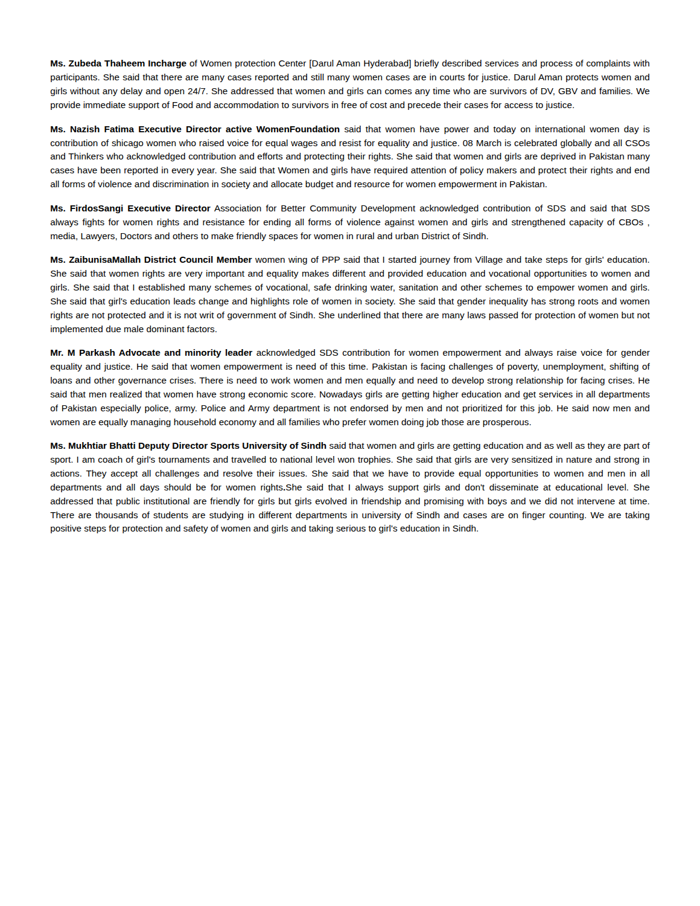Ms. Zubeda Thaheem Incharge of Women protection Center [Darul Aman Hyderabad] briefly described services and process of complaints with participants. She said that there are many cases reported and still many women cases are in courts for justice. Darul Aman protects women and girls without any delay and open 24/7. She addressed that women and girls can comes any time who are survivors of DV, GBV and families. We provide immediate support of Food and accommodation to survivors in free of cost and precede their cases for access to justice.
Ms. Nazish Fatima Executive Director active WomenFoundation said that women have power and today on international women day is contribution of shicago women who raised voice for equal wages and resist for equality and justice. 08 March is celebrated globally and all CSOs and Thinkers who acknowledged contribution and efforts and protecting their rights. She said that women and girls are deprived in Pakistan many cases have been reported in every year. She said that Women and girls have required attention of policy makers and protect their rights and end all forms of violence and discrimination in society and allocate budget and resource for women empowerment in Pakistan.
Ms. FirdosSangi Executive Director Association for Better Community Development acknowledged contribution of SDS and said that SDS always fights for women rights and resistance for ending all forms of violence against women and girls and strengthened capacity of CBOs , media, Lawyers, Doctors and others to make friendly spaces for women in rural and urban District of Sindh.
Ms. ZaibunisaMallah District Council Member women wing of PPP said that I started journey from Village and take steps for girls' education. She said that women rights are very important and equality makes different and provided education and vocational opportunities to women and girls. She said that I established many schemes of vocational, safe drinking water, sanitation and other schemes to empower women and girls. She said that girl's education leads change and highlights role of women in society. She said that gender inequality has strong roots and women rights are not protected and it is not writ of government of Sindh. She underlined that there are many laws passed for protection of women but not implemented due male dominant factors.
Mr. M Parkash Advocate and minority leader acknowledged SDS contribution for women empowerment and always raise voice for gender equality and justice. He said that women empowerment is need of this time. Pakistan is facing challenges of poverty, unemployment, shifting of loans and other governance crises. There is need to work women and men equally and need to develop strong relationship for facing crises. He said that men realized that women have strong economic score. Nowadays girls are getting higher education and get services in all departments of Pakistan especially police, army. Police and Army department is not endorsed by men and not prioritized for this job. He said now men and women are equally managing household economy and all families who prefer women doing job those are prosperous.
Ms. Mukhtiar Bhatti Deputy Director Sports University of Sindh said that women and girls are getting education and as well as they are part of sport. I am coach of girl's tournaments and travelled to national level won trophies. She said that girls are very sensitized in nature and strong in actions. They accept all challenges and resolve their issues. She said that we have to provide equal opportunities to women and men in all departments and all days should be for women rights. She said that I always support girls and don't disseminate at educational level. She addressed that public institutional are friendly for girls but girls evolved in friendship and promising with boys and we did not intervene at time. There are thousands of students are studying in different departments in university of Sindh and cases are on finger counting. We are taking positive steps for protection and safety of women and girls and taking serious to girl's education in Sindh.